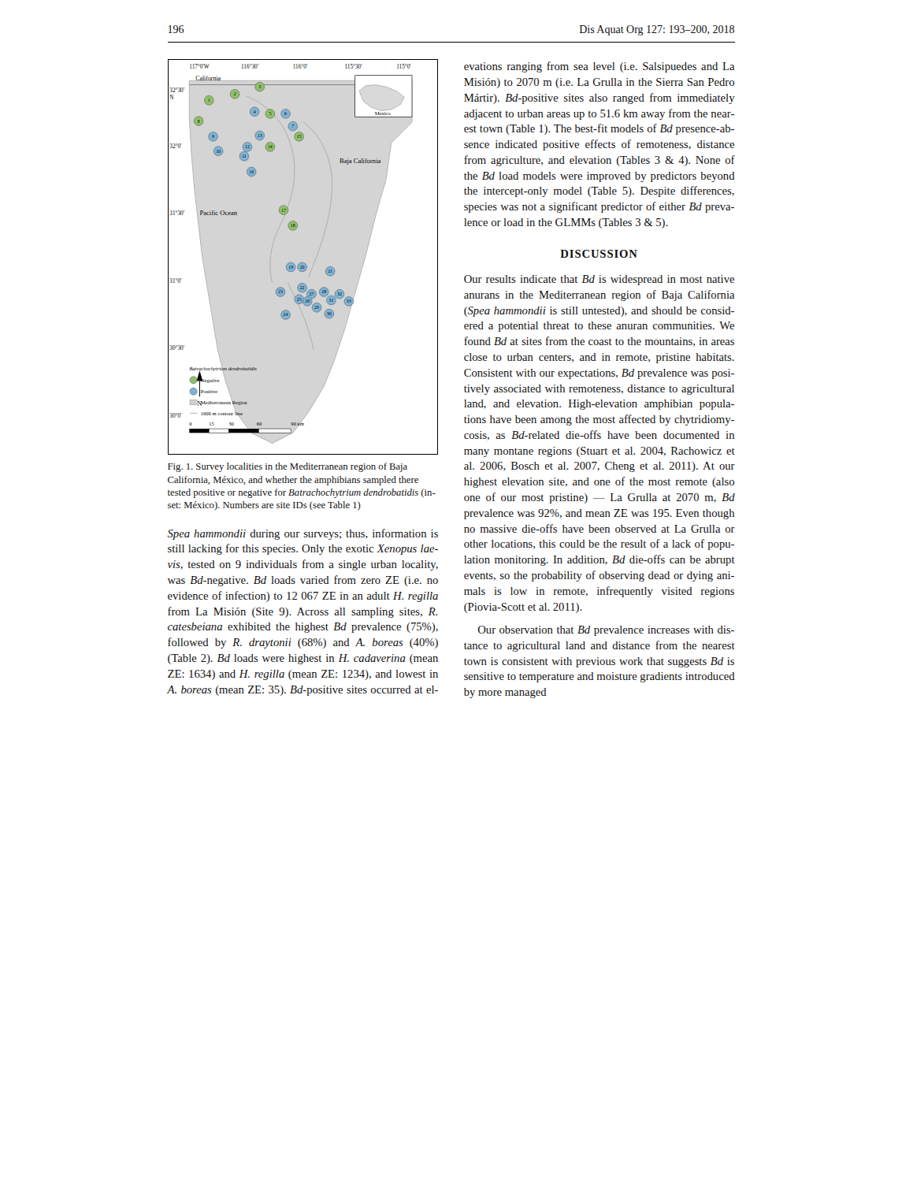196 Dis Aquat Org 127: 193–200, 2018
117°0'W 116°30' 116°0' 115°30' 115°0' 32°30' N 32°0' 31°30' 31°0' 30°30' 30°0' California Baja California Pacific Ocean Mexico 1 2 3 8 5 14 15 17 18 4 6 7 9 13 10 12 11 16 19 20 21 23 22 27 28 32 25 26 31 33 29 30 24 N Batrachochytrium dendrobatidis Negative Positive Mediterranean Region 1000 m contour line 0 15 30 60 90 km
Fig. 1. Survey localities in the Mediterranean region of Baja California, México, and whether the amphibians sampled there tested positive or negative for Batrachochytrium dendrobatidis (inset: México). Numbers are site IDs (see Table 1)
Spea hammondii during our surveys; thus, information is still lacking for this species. Only the exotic Xenopus laevis, tested on 9 individuals from a single urban locality, was Bd-negative. Bd loads varied from zero ZE (i.e. no evidence of infection) to 12 067 ZE in an adult H. regilla from La Misión (Site 9). Across all sampling sites, R. catesbeiana exhibited the highest Bd prevalence (75%), followed by R. draytonii (68%) and A. boreas (40%) (Table 2). Bd loads were highest in H. cadaverina (mean ZE: 1634) and H. regilla (mean ZE: 1234), and lowest in A. boreas (mean ZE: 35). Bd-positive sites occurred at elevations ranging from sea level (i.e. Salsipuedes and La Misión) to 2070 m (i.e. La Grulla in the Sierra San Pedro Mártir). Bd-positive sites also ranged from immediately adjacent to urban areas up to 51.6 km away from the nearest town (Table 1). The best-fit models of Bd presence-absence indicated positive effects of remoteness, distance from agriculture, and elevation (Tables 3 & 4). None of the Bd load models were improved by predictors beyond the intercept-only model (Table 5). Despite differences, species was not a significant predictor of either Bd prevalence or load in the GLMMs (Tables 3 & 5).
DISCUSSION
Our results indicate that Bd is widespread in most native anurans in the Mediterranean region of Baja California (Spea hammondii is still untested), and should be considered a potential threat to these anuran communities. We found Bd at sites from the coast to the mountains, in areas close to urban centers, and in remote, pristine habitats. Consistent with our expectations, Bd prevalence was positively associated with remoteness, distance to agricultural land, and elevation. High-elevation amphibian populations have been among the most affected by chytridiomycosis, as Bd-related die-offs have been documented in many montane regions (Stuart et al. 2004, Rachowicz et al. 2006, Bosch et al. 2007, Cheng et al. 2011). At our highest elevation site, and one of the most remote (also one of our most pristine) — La Grulla at 2070 m, Bd prevalence was 92%, and mean ZE was 195. Even though no massive die-offs have been observed at La Grulla or other locations, this could be the result of a lack of population monitoring. In addition, Bd die-offs can be abrupt events, so the probability of observing dead or dying animals is low in remote, infrequently visited regions (Piovia-Scott et al. 2011).
Our observation that Bd prevalence increases with distance to agricultural land and distance from the nearest town is consistent with previous work that suggests Bd is sensitive to temperature and moisture gradients introduced by more managed